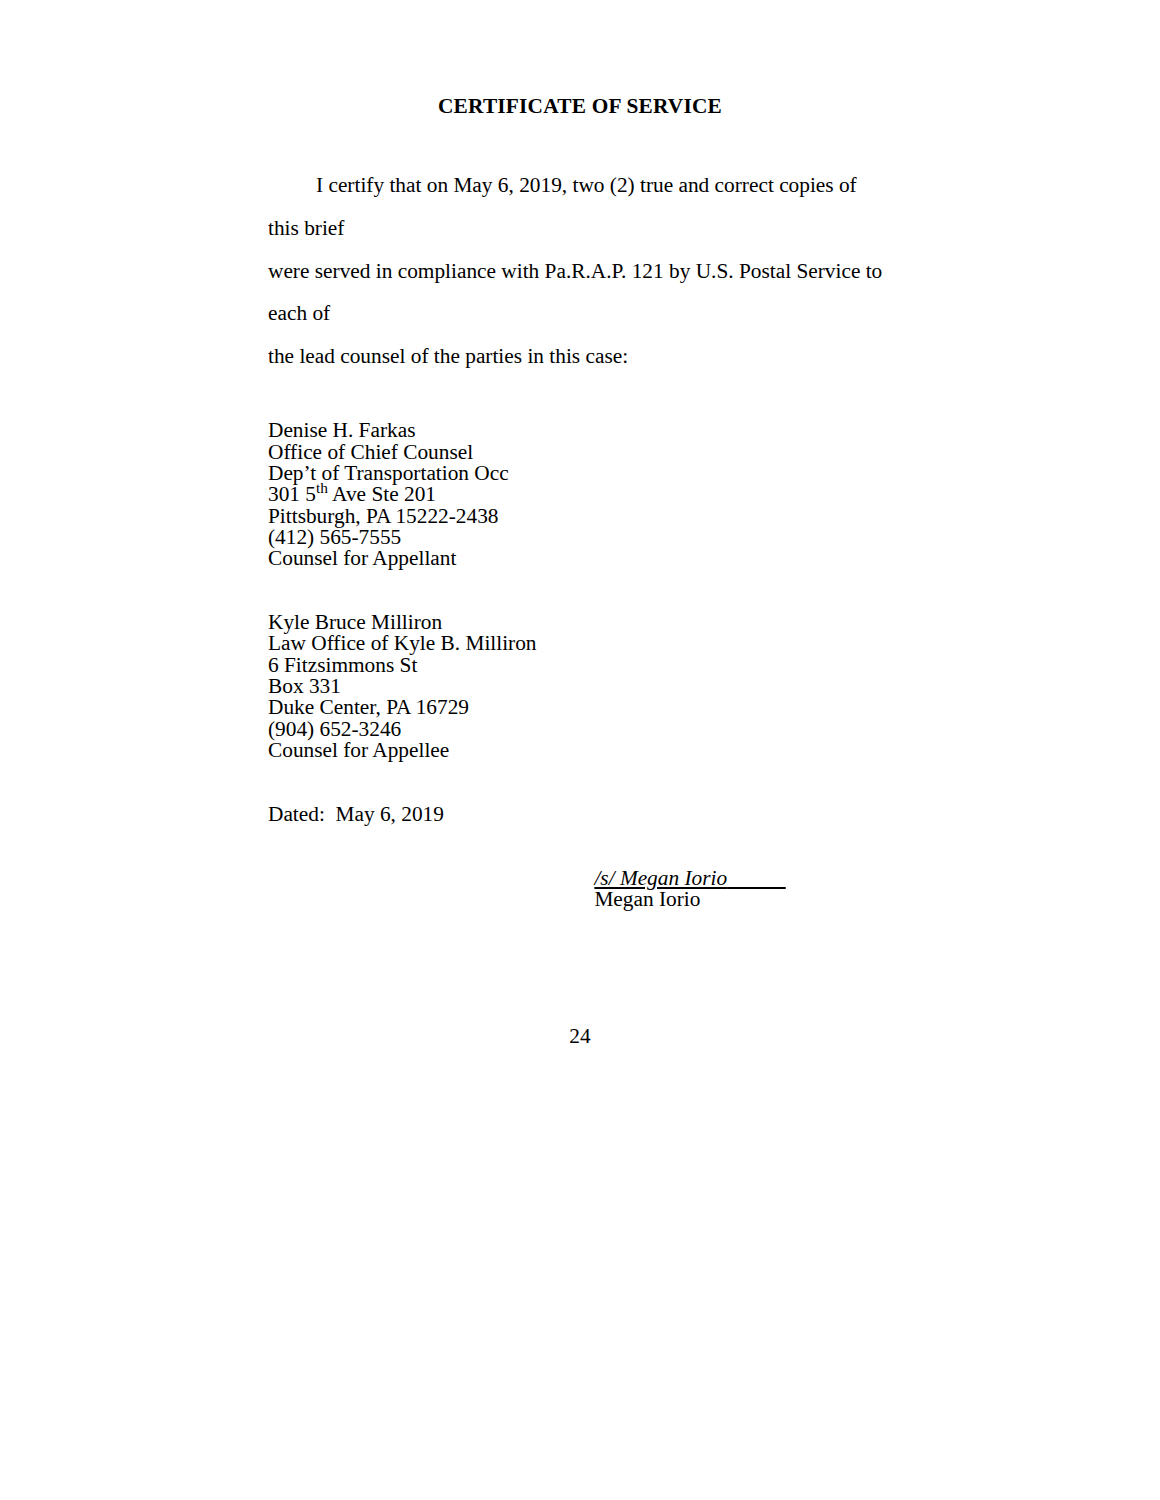CERTIFICATE OF SERVICE
I certify that on May 6, 2019, two (2) true and correct copies of this brief
were served in compliance with Pa.R.A.P. 121 by U.S. Postal Service to each of
the lead counsel of the parties in this case:
Denise H. Farkas
Office of Chief Counsel
Dep’t of Transportation Occ
301 5th Ave Ste 201
Pittsburgh, PA 15222-2438
(412) 565-7555
Counsel for Appellant
Kyle Bruce Milliron
Law Office of Kyle B. Milliron
6 Fitzsimmons St
Box 331
Duke Center, PA 16729
(904) 652-3246
Counsel for Appellee
Dated: May 6, 2019
/s/ Megan Iorio
Megan Iorio
24